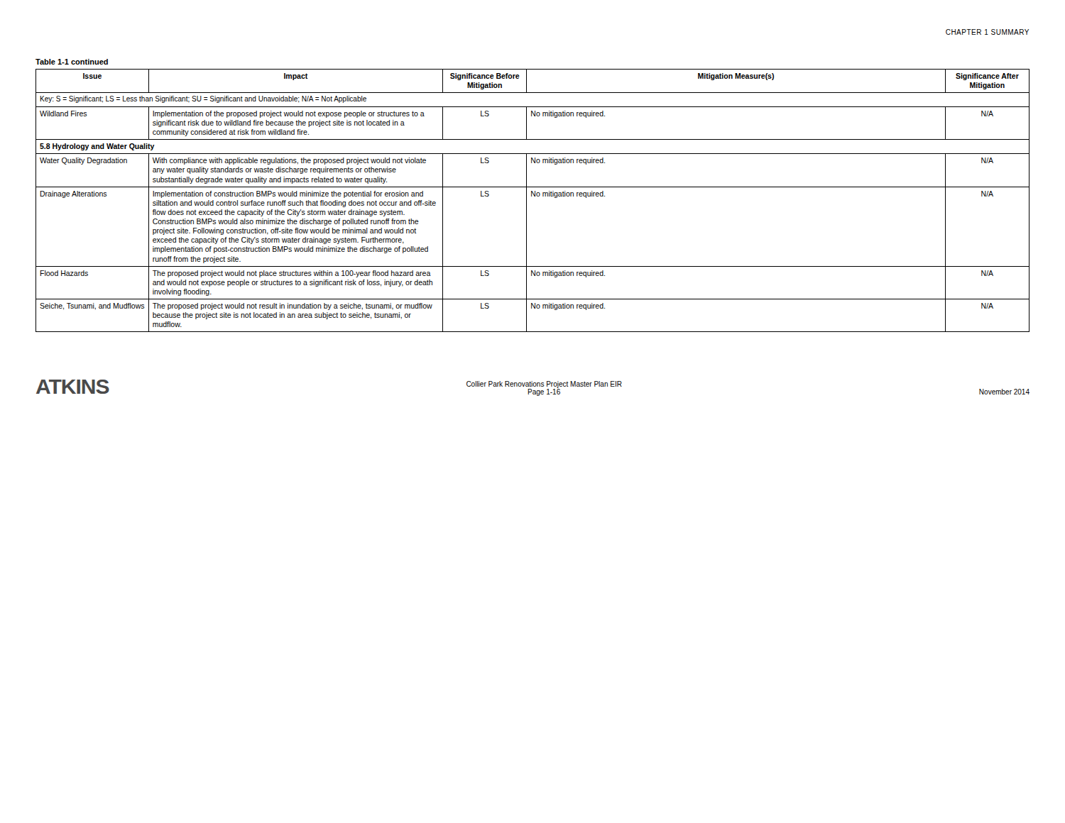CHAPTER 1 SUMMARY
Table 1-1 continued
| Issue | Impact | Significance Before Mitigation | Mitigation Measure(s) | Significance After Mitigation |
| --- | --- | --- | --- | --- |
| Key: S = Significant; LS = Less than Significant; SU = Significant and Unavoidable; N/A = Not Applicable |
| Wildland Fires | Implementation of the proposed project would not expose people or structures to a significant risk due to wildland fire because the project site is not located in a community considered at risk from wildland fire. | LS | No mitigation required. | N/A |
| 5.8 Hydrology and Water Quality |
| Water Quality Degradation | With compliance with applicable regulations, the proposed project would not violate any water quality standards or waste discharge requirements or otherwise substantially degrade water quality and impacts related to water quality. | LS | No mitigation required. | N/A |
| Drainage Alterations | Implementation of construction BMPs would minimize the potential for erosion and siltation and would control surface runoff such that flooding does not occur and off-site flow does not exceed the capacity of the City's storm water drainage system. Construction BMPs would also minimize the discharge of polluted runoff from the project site. Following construction, off-site flow would be minimal and would not exceed the capacity of the City's storm water drainage system. Furthermore, implementation of post-construction BMPs would minimize the discharge of polluted runoff from the project site. | LS | No mitigation required. | N/A |
| Flood Hazards | The proposed project would not place structures within a 100-year flood hazard area and would not expose people or structures to a significant risk of loss, injury, or death involving flooding. | LS | No mitigation required. | N/A |
| Seiche, Tsunami, and Mudflows | The proposed project would not result in inundation by a seiche, tsunami, or mudflow because the project site is not located in an area subject to seiche, tsunami, or mudflow. | LS | No mitigation required. | N/A |
ATKINS
Collier Park Renovations Project Master Plan EIR
Page 1-16
November 2014